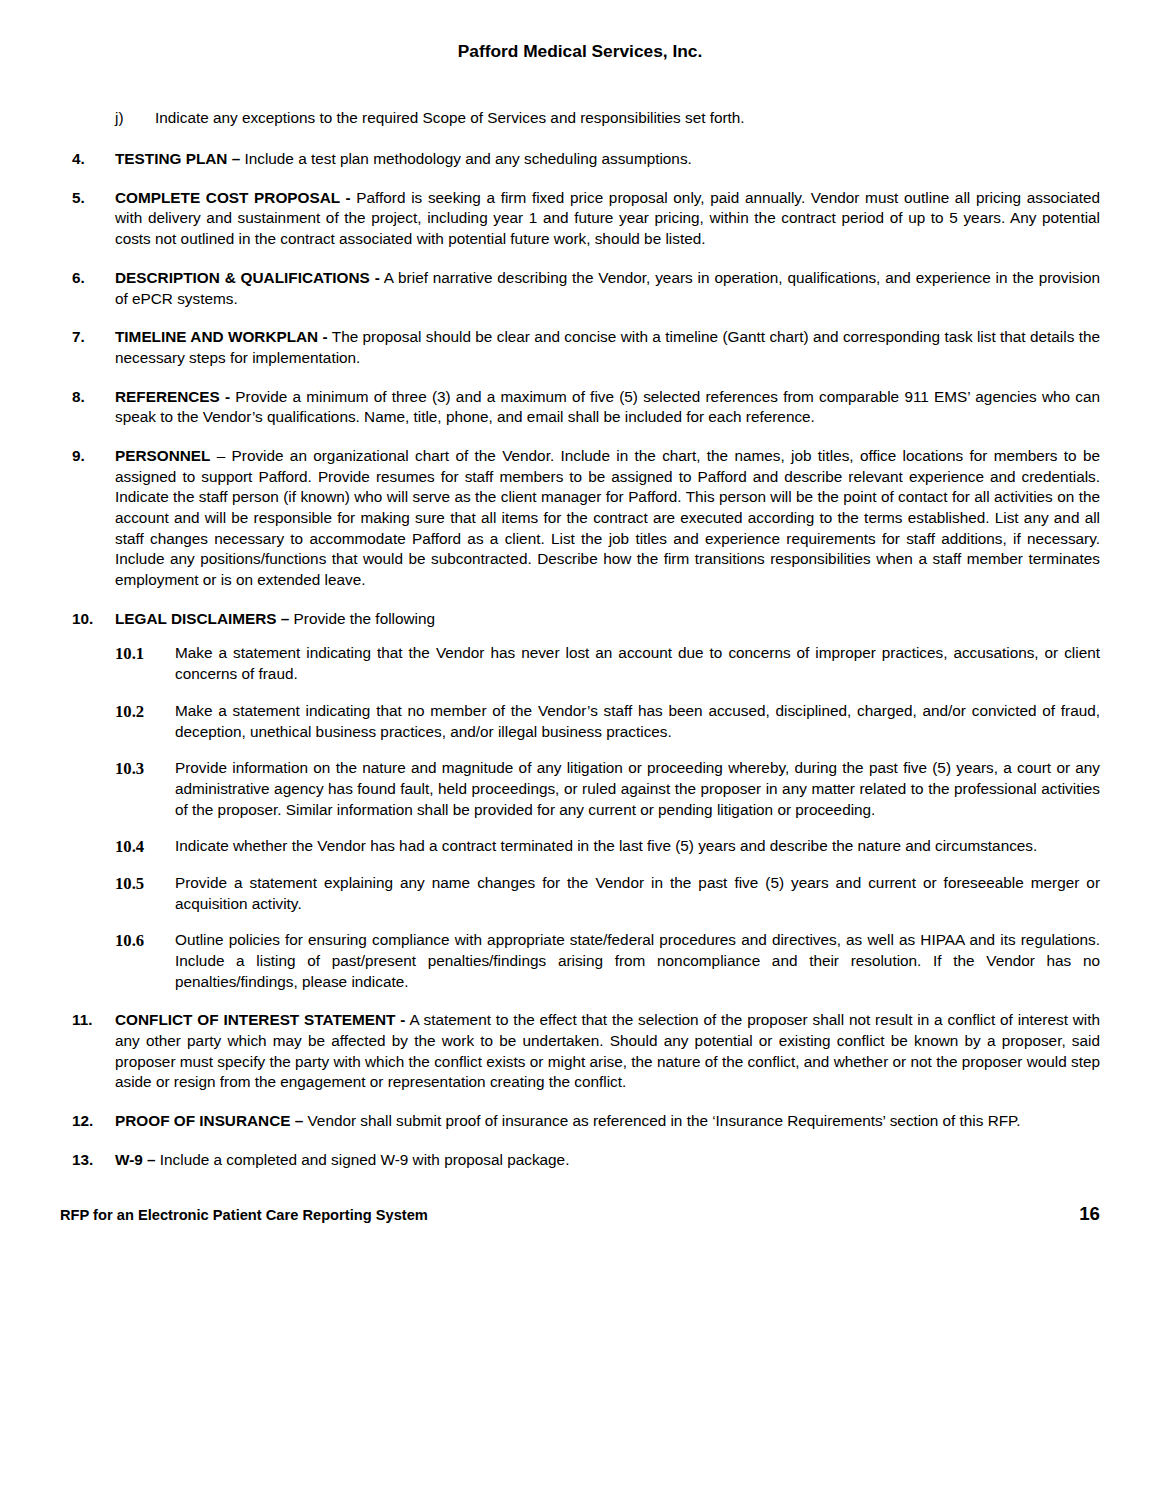Pafford Medical Services, Inc.
j) Indicate any exceptions to the required Scope of Services and responsibilities set forth.
4. TESTING PLAN – Include a test plan methodology and any scheduling assumptions.
5. COMPLETE COST PROPOSAL - Pafford is seeking a firm fixed price proposal only, paid annually. Vendor must outline all pricing associated with delivery and sustainment of the project, including year 1 and future year pricing, within the contract period of up to 5 years. Any potential costs not outlined in the contract associated with potential future work, should be listed.
6. DESCRIPTION & QUALIFICATIONS - A brief narrative describing the Vendor, years in operation, qualifications, and experience in the provision of ePCR systems.
7. TIMELINE AND WORKPLAN - The proposal should be clear and concise with a timeline (Gantt chart) and corresponding task list that details the necessary steps for implementation.
8. REFERENCES - Provide a minimum of three (3) and a maximum of five (5) selected references from comparable 911 EMS’ agencies who can speak to the Vendor’s qualifications. Name, title, phone, and email shall be included for each reference.
9. PERSONNEL – Provide an organizational chart of the Vendor. Include in the chart, the names, job titles, office locations for members to be assigned to support Pafford. Provide resumes for staff members to be assigned to Pafford and describe relevant experience and credentials. Indicate the staff person (if known) who will serve as the client manager for Pafford. This person will be the point of contact for all activities on the account and will be responsible for making sure that all items for the contract are executed according to the terms established. List any and all staff changes necessary to accommodate Pafford as a client. List the job titles and experience requirements for staff additions, if necessary. Include any positions/functions that would be subcontracted. Describe how the firm transitions responsibilities when a staff member terminates employment or is on extended leave.
10. LEGAL DISCLAIMERS – Provide the following
10.1 Make a statement indicating that the Vendor has never lost an account due to concerns of improper practices, accusations, or client concerns of fraud.
10.2 Make a statement indicating that no member of the Vendor’s staff has been accused, disciplined, charged, and/or convicted of fraud, deception, unethical business practices, and/or illegal business practices.
10.3 Provide information on the nature and magnitude of any litigation or proceeding whereby, during the past five (5) years, a court or any administrative agency has found fault, held proceedings, or ruled against the proposer in any matter related to the professional activities of the proposer. Similar information shall be provided for any current or pending litigation or proceeding.
10.4 Indicate whether the Vendor has had a contract terminated in the last five (5) years and describe the nature and circumstances.
10.5 Provide a statement explaining any name changes for the Vendor in the past five (5) years and current or foreseeable merger or acquisition activity.
10.6 Outline policies for ensuring compliance with appropriate state/federal procedures and directives, as well as HIPAA and its regulations. Include a listing of past/present penalties/findings arising from noncompliance and their resolution. If the Vendor has no penalties/findings, please indicate.
11. CONFLICT OF INTEREST STATEMENT - A statement to the effect that the selection of the proposer shall not result in a conflict of interest with any other party which may be affected by the work to be undertaken. Should any potential or existing conflict be known by a proposer, said proposer must specify the party with which the conflict exists or might arise, the nature of the conflict, and whether or not the proposer would step aside or resign from the engagement or representation creating the conflict.
12. PROOF OF INSURANCE – Vendor shall submit proof of insurance as referenced in the ‘Insurance Requirements’ section of this RFP.
13. W-9 – Include a completed and signed W-9 with proposal package.
RFP for an Electronic Patient Care Reporting System
16